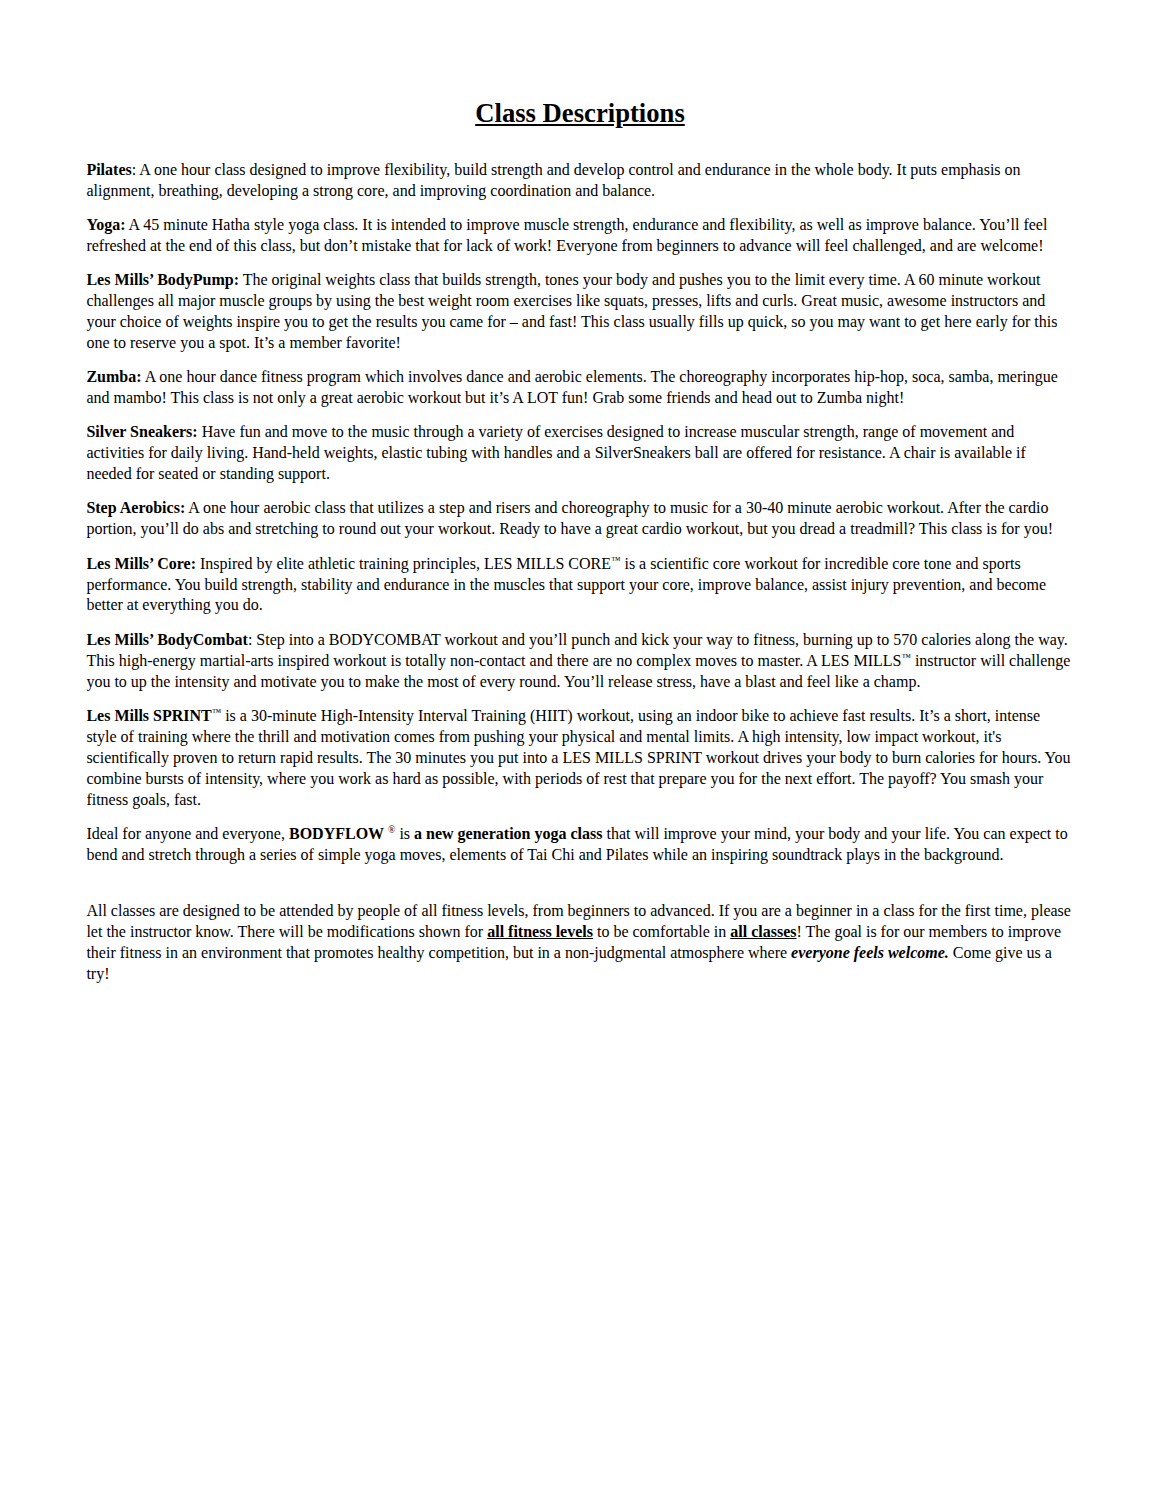Class Descriptions
Pilates: A one hour class designed to improve flexibility, build strength and develop control and endurance in the whole body. It puts emphasis on alignment, breathing, developing a strong core, and improving coordination and balance.
Yoga: A 45 minute Hatha style yoga class. It is intended to improve muscle strength, endurance and flexibility, as well as improve balance. You’ll feel refreshed at the end of this class, but don’t mistake that for lack of work! Everyone from beginners to advance will feel challenged, and are welcome!
Les Mills’ BodyPump: The original weights class that builds strength, tones your body and pushes you to the limit every time. A 60 minute workout challenges all major muscle groups by using the best weight room exercises like squats, presses, lifts and curls. Great music, awesome instructors and your choice of weights inspire you to get the results you came for – and fast! This class usually fills up quick, so you may want to get here early for this one to reserve you a spot. It’s a member favorite!
Zumba: A one hour dance fitness program which involves dance and aerobic elements. The choreography incorporates hip-hop, soca, samba, meringue and mambo! This class is not only a great aerobic workout but it’s A LOT fun! Grab some friends and head out to Zumba night!
Silver Sneakers: Have fun and move to the music through a variety of exercises designed to increase muscular strength, range of movement and activities for daily living. Hand-held weights, elastic tubing with handles and a SilverSneakers ball are offered for resistance. A chair is available if needed for seated or standing support.
Step Aerobics: A one hour aerobic class that utilizes a step and risers and choreography to music for a 30-40 minute aerobic workout. After the cardio portion, you’ll do abs and stretching to round out your workout. Ready to have a great cardio workout, but you dread a treadmill? This class is for you!
Les Mills’ Core: Inspired by elite athletic training principles, LES MILLS CORE™ is a scientific core workout for incredible core tone and sports performance. You build strength, stability and endurance in the muscles that support your core, improve balance, assist injury prevention, and become better at everything you do.
Les Mills’ BodyCombat: Step into a BODYCOMBAT workout and you’ll punch and kick your way to fitness, burning up to 570 calories along the way. This high-energy martial-arts inspired workout is totally non-contact and there are no complex moves to master. A LES MILLS™ instructor will challenge you to up the intensity and motivate you to make the most of every round. You’ll release stress, have a blast and feel like a champ.
Les Mills SPRINT™ is a 30-minute High-Intensity Interval Training (HIIT) workout, using an indoor bike to achieve fast results. It’s a short, intense style of training where the thrill and motivation comes from pushing your physical and mental limits. A high intensity, low impact workout, it's scientifically proven to return rapid results. The 30 minutes you put into a LES MILLS SPRINT workout drives your body to burn calories for hours. You combine bursts of intensity, where you work as hard as possible, with periods of rest that prepare you for the next effort. The payoff? You smash your fitness goals, fast.
Ideal for anyone and everyone, BODYFLOW ® is a new generation yoga class that will improve your mind, your body and your life. You can expect to bend and stretch through a series of simple yoga moves, elements of Tai Chi and Pilates while an inspiring soundtrack plays in the background.
All classes are designed to be attended by people of all fitness levels, from beginners to advanced. If you are a beginner in a class for the first time, please let the instructor know. There will be modifications shown for all fitness levels to be comfortable in all classes! The goal is for our members to improve their fitness in an environment that promotes healthy competition, but in a non-judgmental atmosphere where everyone feels welcome. Come give us a try!